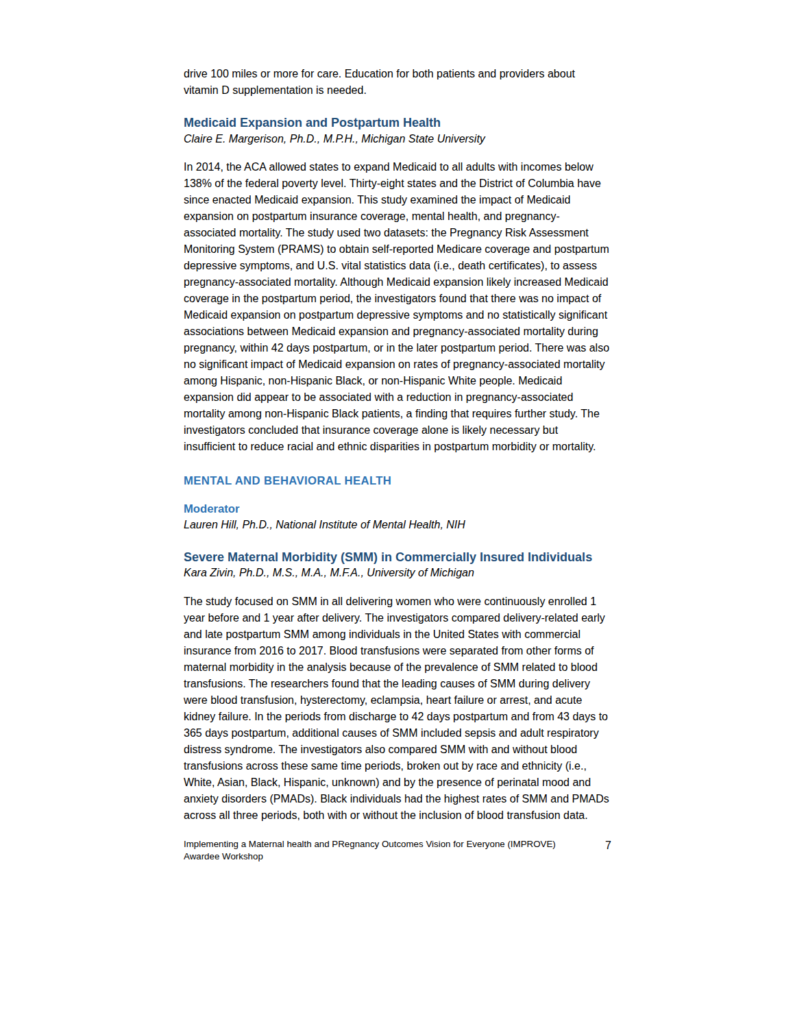drive 100 miles or more for care. Education for both patients and providers about vitamin D supplementation is needed.
Medicaid Expansion and Postpartum Health
Claire E. Margerison, Ph.D., M.P.H., Michigan State University
In 2014, the ACA allowed states to expand Medicaid to all adults with incomes below 138% of the federal poverty level. Thirty-eight states and the District of Columbia have since enacted Medicaid expansion. This study examined the impact of Medicaid expansion on postpartum insurance coverage, mental health, and pregnancy-associated mortality. The study used two datasets: the Pregnancy Risk Assessment Monitoring System (PRAMS) to obtain self-reported Medicare coverage and postpartum depressive symptoms, and U.S. vital statistics data (i.e., death certificates), to assess pregnancy-associated mortality. Although Medicaid expansion likely increased Medicaid coverage in the postpartum period, the investigators found that there was no impact of Medicaid expansion on postpartum depressive symptoms and no statistically significant associations between Medicaid expansion and pregnancy-associated mortality during pregnancy, within 42 days postpartum, or in the later postpartum period. There was also no significant impact of Medicaid expansion on rates of pregnancy-associated mortality among Hispanic, non-Hispanic Black, or non-Hispanic White people. Medicaid expansion did appear to be associated with a reduction in pregnancy-associated mortality among non-Hispanic Black patients, a finding that requires further study. The investigators concluded that insurance coverage alone is likely necessary but insufficient to reduce racial and ethnic disparities in postpartum morbidity or mortality.
MENTAL AND BEHAVIORAL HEALTH
Moderator
Lauren Hill, Ph.D., National Institute of Mental Health, NIH
Severe Maternal Morbidity (SMM) in Commercially Insured Individuals
Kara Zivin, Ph.D., M.S., M.A., M.F.A., University of Michigan
The study focused on SMM in all delivering women who were continuously enrolled 1 year before and 1 year after delivery. The investigators compared delivery-related early and late postpartum SMM among individuals in the United States with commercial insurance from 2016 to 2017. Blood transfusions were separated from other forms of maternal morbidity in the analysis because of the prevalence of SMM related to blood transfusions. The researchers found that the leading causes of SMM during delivery were blood transfusion, hysterectomy, eclampsia, heart failure or arrest, and acute kidney failure. In the periods from discharge to 42 days postpartum and from 43 days to 365 days postpartum, additional causes of SMM included sepsis and adult respiratory distress syndrome. The investigators also compared SMM with and without blood transfusions across these same time periods, broken out by race and ethnicity (i.e., White, Asian, Black, Hispanic, unknown) and by the presence of perinatal mood and anxiety disorders (PMADs). Black individuals had the highest rates of SMM and PMADs across all three periods, both with or without the inclusion of blood transfusion data.
| Implementing a Maternal health and PRegnancy Outcomes Vision for Everyone (IMPROVE) Awardee Workshop | 7 |